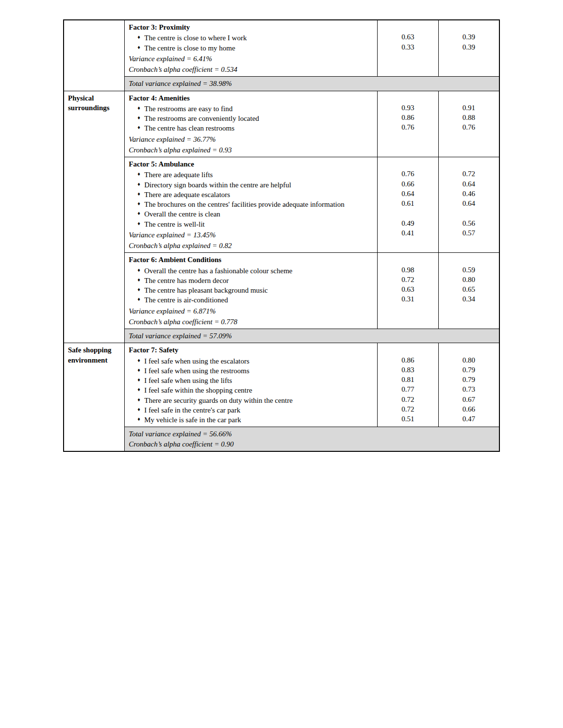| | Factor 3: Proximity The centre is close to where I work The centre is close to my home Variance explained = 6.41% Cronbach’s alpha coefficient = 0.534 | 0.63 0.33 | 0.39 0.39 |
| Total variance explained = 38.98% |
| Physical surroundings | Factor 4: Amenities The restrooms are easy to find The restrooms are conveniently located The centre has clean restrooms Variance explained = 36.77% Cronbach’s alpha explained = 0.93 | 0.93 0.86 0.76 | 0.91 0.88 0.76 |
| Factor 5: Ambulance There are adequate lifts Directory sign boards within the centre are helpful There are adequate escalators The brochures on the centres' facilities provide adequate information Overall the centre is clean The centre is well-lit Variance explained = 13.45% Cronbach’s alpha explained = 0.82 | 0.76 0.66 0.64 0.61 0.49 0.41 | 0.72 0.64 0.46 0.64 0.56 0.57 |
| Factor 6: Ambient Conditions Overall the centre has a fashionable colour scheme The centre has modern decor The centre has pleasant background music The centre is air-conditioned Variance explained = 6.871% Cronbach’s alpha coefficient = 0.778 | 0.98 0.72 0.63 0.31 | 0.59 0.80 0.65 0.34 |
| Total variance explained = 57.09% |
| Safe shopping environment | Factor 7: Safety I feel safe when using the escalators I feel safe when using the restrooms I feel safe when using the lifts I feel safe within the shopping centre There are security guards on duty within the centre I feel safe in the centre's car park My vehicle is safe in the car park | 0.86 0.83 0.81 0.77 0.72 0.72 0.51 | 0.80 0.79 0.79 0.73 0.67 0.66 0.47 |
| Total variance explained = 56.66% Cronbach’s alpha coefficient = 0.90 |